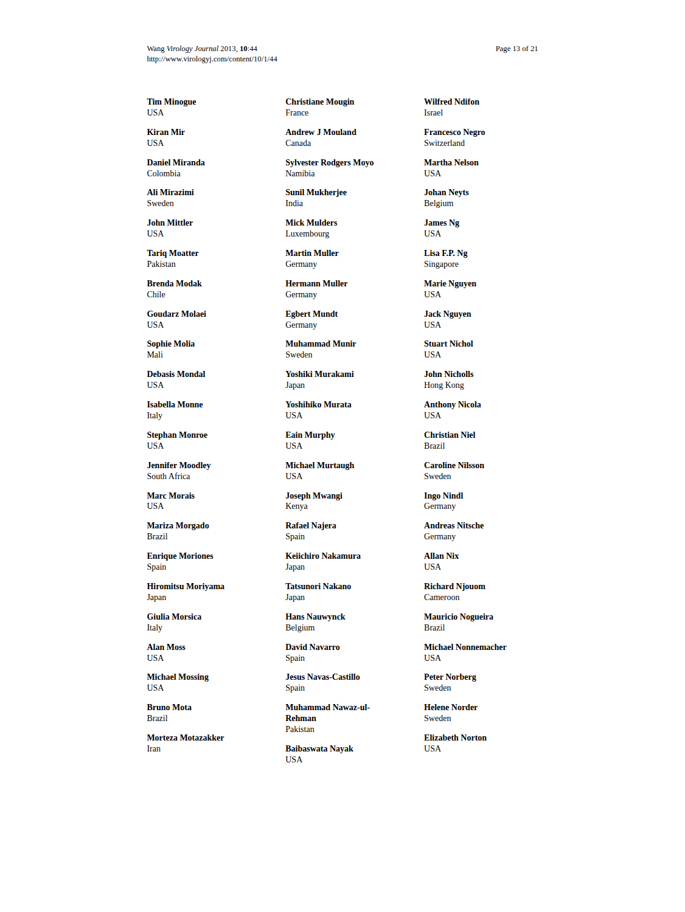Wang Virology Journal 2013, 10:44
http://www.virologyj.com/content/10/1/44
Page 13 of 21
Tim Minogue USA
Kiran Mir USA
Daniel Miranda Colombia
Ali Mirazimi Sweden
John Mittler USA
Tariq Moatter Pakistan
Brenda Modak Chile
Goudarz Molaei USA
Sophie Molia Mali
Debasis Mondal USA
Isabella Monne Italy
Stephan Monroe USA
Jennifer Moodley South Africa
Marc Morais USA
Mariza Morgado Brazil
Enrique Moriones Spain
Hiromitsu Moriyama Japan
Giulia Morsica Italy
Alan Moss USA
Michael Mossing USA
Bruno Mota Brazil
Morteza Motazakker Iran
Christiane Mougin France
Andrew J Mouland Canada
Sylvester Rodgers Moyo Namibia
Sunil Mukherjee India
Mick Mulders Luxembourg
Martin Muller Germany
Hermann Muller Germany
Egbert Mundt Germany
Muhammad Munir Sweden
Yoshiki Murakami Japan
Yoshihiko Murata USA
Eain Murphy USA
Michael Murtaugh USA
Joseph Mwangi Kenya
Rafael Najera Spain
Keiichiro Nakamura Japan
Tatsunori Nakano Japan
Hans Nauwynck Belgium
David Navarro Spain
Jesus Navas-Castillo Spain
Muhammad Nawaz-ul-Rehman Pakistan
Baibaswata Nayak USA
Wilfred Ndifon Israel
Francesco Negro Switzerland
Martha Nelson USA
Johan Neyts Belgium
James Ng USA
Lisa F.P. Ng Singapore
Marie Nguyen USA
Jack Nguyen USA
Stuart Nichol USA
John Nicholls Hong Kong
Anthony Nicola USA
Christian Niel Brazil
Caroline Nilsson Sweden
Ingo Nindl Germany
Andreas Nitsche Germany
Allan Nix USA
Richard Njouom Cameroon
Mauricio Nogueira Brazil
Michael Nonnemacher USA
Peter Norberg Sweden
Helene Norder Sweden
Elizabeth Norton USA